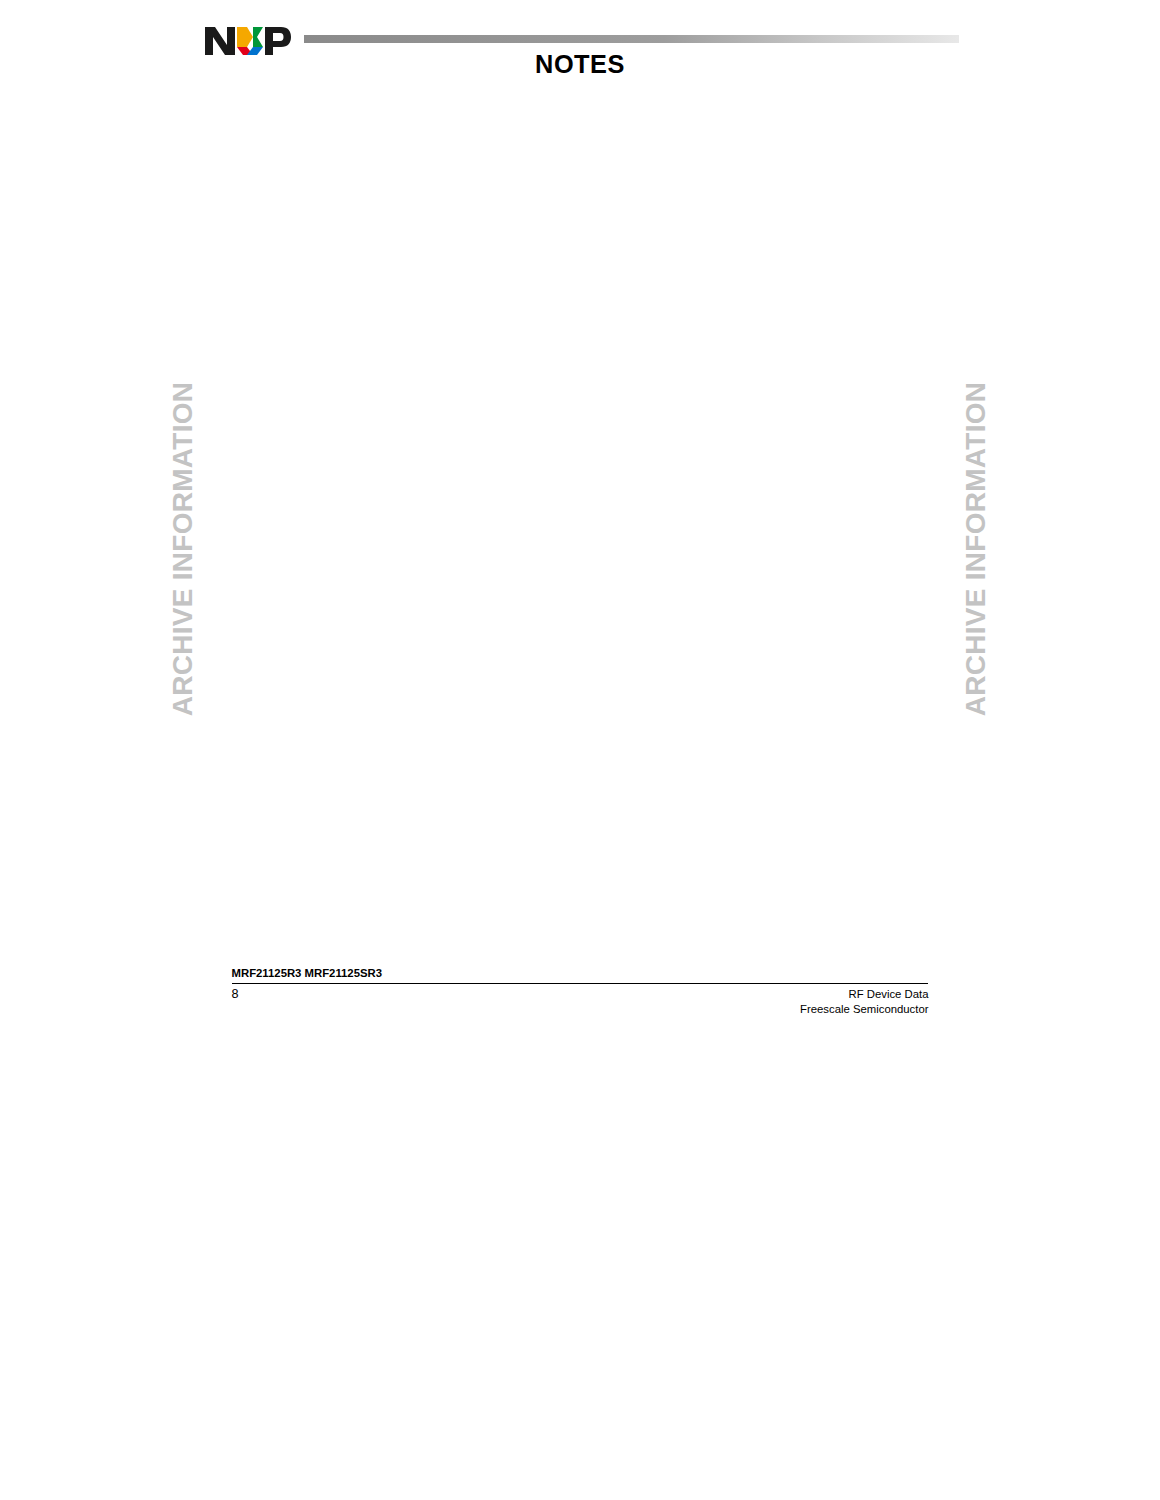NOTES
ARCHIVE INFORMATION
ARCHIVE INFORMATION
MRF21125R3 MRF21125SR3
8
RF Device Data
Freescale Semiconductor